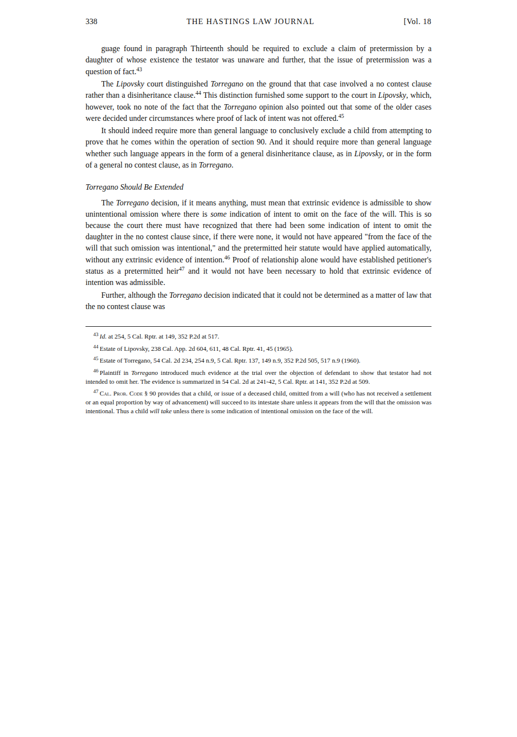338 The Hastings Law Journal [Vol. 18
guage found in paragraph Thirteenth should be required to exclude a claim of pretermission by a daughter of whose existence the testator was unaware and further, that the issue of pretermission was a question of fact.43
The Lipovsky court distinguished Torregano on the ground that that case involved a no contest clause rather than a disinheritance clause.44 This distinction furnished some support to the court in Lipovsky, which, however, took no note of the fact that the Torregano opinion also pointed out that some of the older cases were decided under circumstances where proof of lack of intent was not offered.45
It should indeed require more than general language to conclusively exclude a child from attempting to prove that he comes within the operation of section 90. And it should require more than general language whether such language appears in the form of a general disinheritance clause, as in Lipovsky, or in the form of a general no contest clause, as in Torregano.
Torregano Should Be Extended
The Torregano decision, if it means anything, must mean that extrinsic evidence is admissible to show unintentional omission where there is some indication of intent to omit on the face of the will. This is so because the court there must have recognized that there had been some indication of intent to omit the daughter in the no contest clause since, if there were none, it would not have appeared "from the face of the will that such omission was intentional," and the pretermitted heir statute would have applied automatically, without any extrinsic evidence of intention.46 Proof of relationship alone would have established petitioner's status as a pretermitted heir47 and it would not have been necessary to hold that extrinsic evidence of intention was admissible.
Further, although the Torregano decision indicated that it could not be determined as a matter of law that the no contest clause was
43 Id. at 254, 5 Cal. Rptr. at 149, 352 P.2d at 517.
44 Estate of Lipovsky, 238 Cal. App. 2d 604, 611, 48 Cal. Rptr. 41, 45 (1965).
45 Estate of Torregano, 54 Cal. 2d 234, 254 n.9, 5 Cal. Rptr. 137, 149 n.9, 352 P.2d 505, 517 n.9 (1960).
46 Plaintiff in Torregano introduced much evidence at the trial over the objection of defendant to show that testator had not intended to omit her. The evidence is summarized in 54 Cal. 2d at 241-42, 5 Cal. Rptr. at 141, 352 P.2d at 509.
47 Cal. Prob. Code § 90 provides that a child, or issue of a deceased child, omitted from a will (who has not received a settlement or an equal proportion by way of advancement) will succeed to its intestate share unless it appears from the will that the omission was intentional. Thus a child will take unless there is some indication of intentional omission on the face of the will.